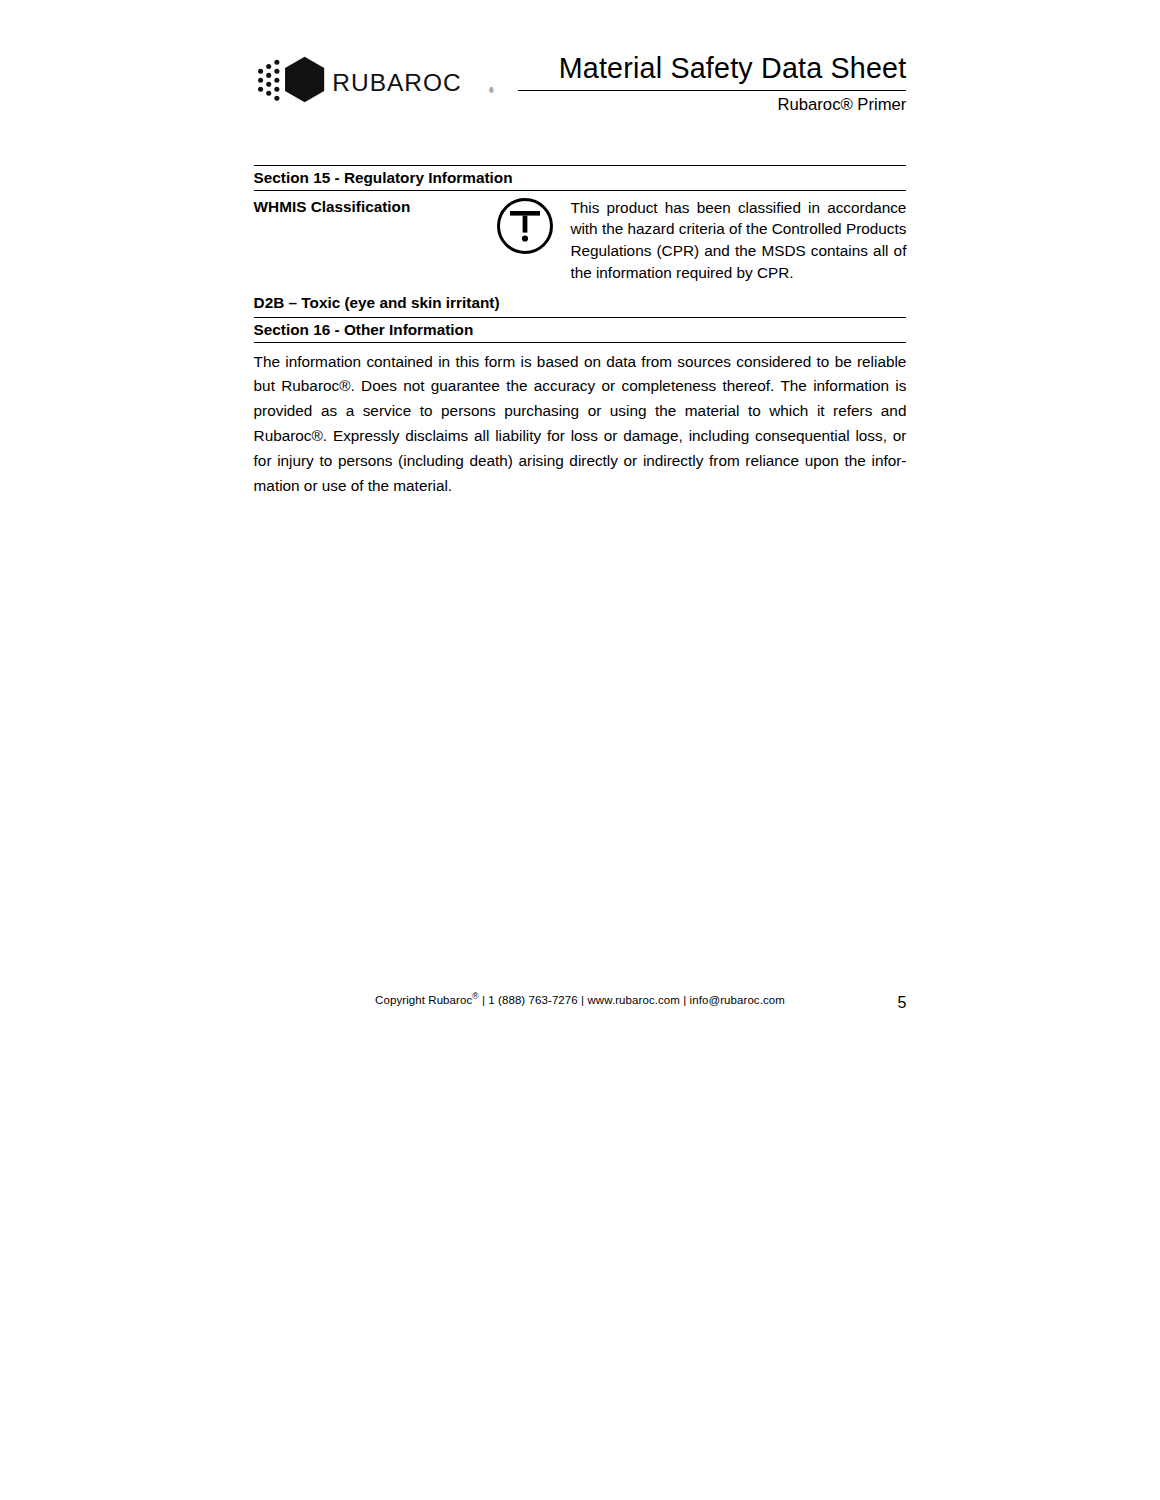RUBAROC ®
Material Safety Data Sheet
Rubaroc® Primer
Section 15 - Regulatory Information
| WHMIS Classification | | This product has been classified in accordance with the hazard criteria of the Controlled Products Regulations (CPR) and the MSDS contains all of the information required by CPR. |
D2B – Toxic (eye and skin irritant)
Section 16 - Other Information
The information contained in this form is based on data from sources considered to be reliable but Rubaroc®. Does not guarantee the accuracy or completeness thereof. The information is provided as a service to persons purchasing or using the material to which it refers and Rubaroc®. Expressly disclaims all liability for loss or damage, including consequential loss, or for injury to persons (including death) arising directly or indirectly from reliance upon the information or use of the material.
Copyright Rubaroc® | 1 (888) 763-7276 | www.rubaroc.com | info@rubaroc.com
5